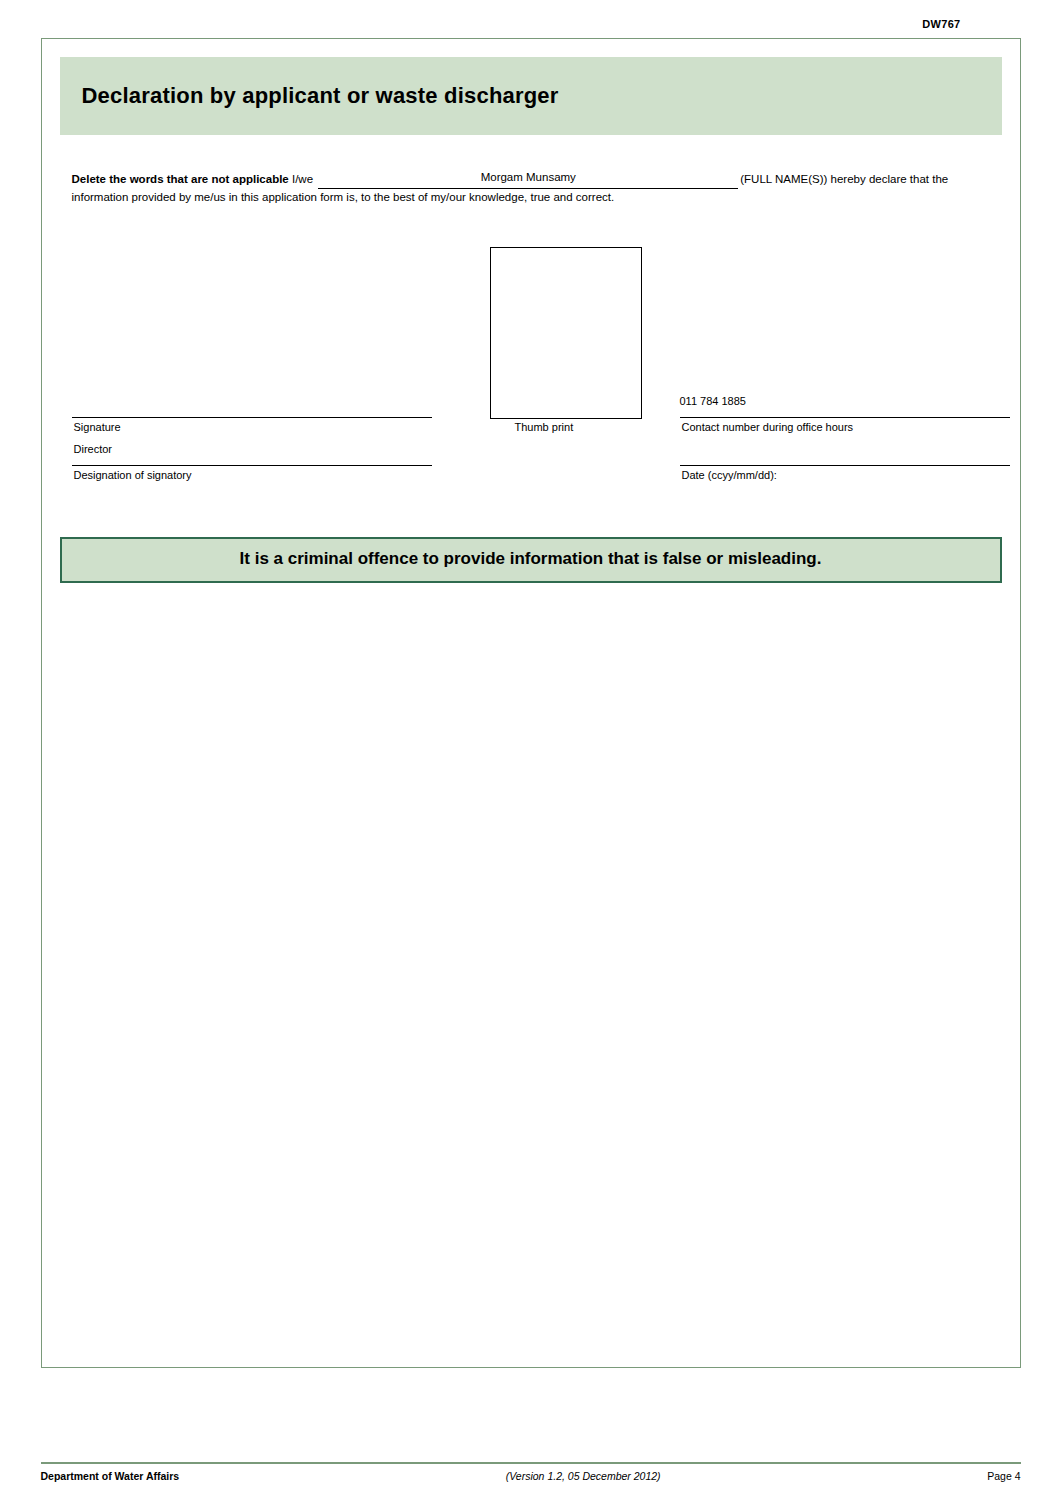DW767
Declaration by applicant or waste discharger
Delete the words that are not applicable I/we Morgam Munsamy(FULL NAME(S)) hereby declare that the information provided by me/us in this application form is, to the best of my/our knowledge, true and correct.
Signature
Thumb print
011 784 1885
Contact number during office hours
Director
Designation of signatory
Date (ccyy/mm/dd):
It is a criminal offence to provide information that is false or misleading.
Department of Water Affairs
(Version 1.2, 05 December 2012)
Page 4